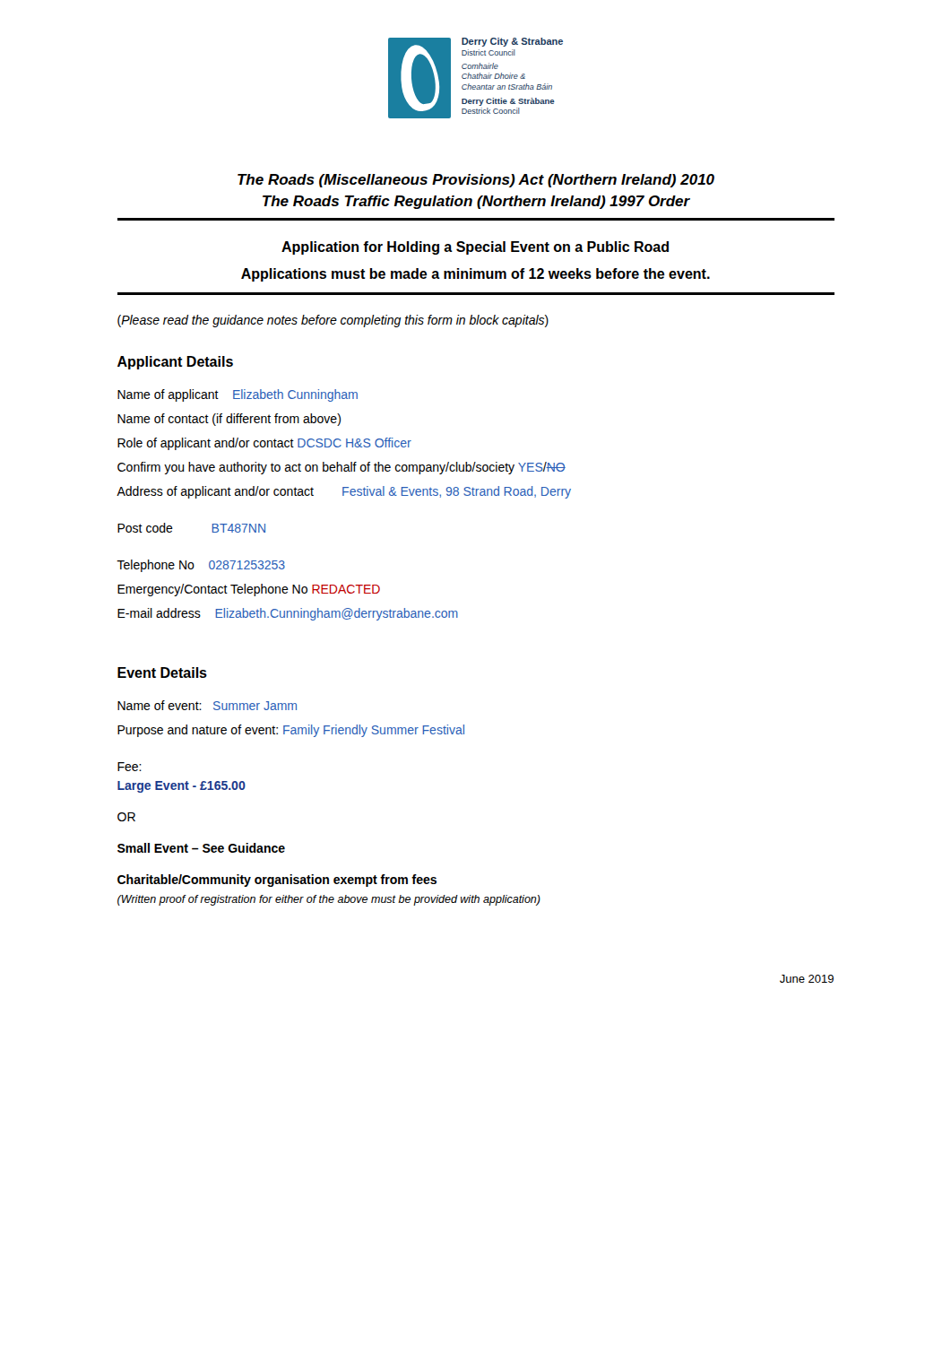Derry City & Strabane
District Council
Comhairle
Chathair Dhoire &
Cheantar an tSratha Báin
Derry Cittie & Stràbane
Destrick Cooncil
The Roads (Miscellaneous Provisions) Act (Northern Ireland) 2010
The Roads Traffic Regulation (Northern Ireland) 1997 Order
Application for Holding a Special Event on a Public Road
Applications must be made a minimum of 12 weeks before the event.
(Please read the guidance notes before completing this form in block capitals)
Applicant Details
Name of applicant Elizabeth Cunningham
Name of contact (if different from above)
Role of applicant and/or contact DCSDC H&S Officer
Confirm you have authority to act on behalf of the company/club/society YES/NO
Address of applicant and/or contact Festival & Events, 98 Strand Road, Derry
Post code BT487NN
Telephone No 02871253253
Emergency/Contact Telephone No REDACTED
E-mail address Elizabeth.Cunningham@derrystrabane.com
Event Details
Name of event: Summer Jamm
Purpose and nature of event: Family Friendly Summer Festival
Fee:
Large Event - £165.00
OR
Small Event – See Guidance
Charitable/Community organisation exempt from fees
(Written proof of registration for either of the above must be provided with application)
June 2019